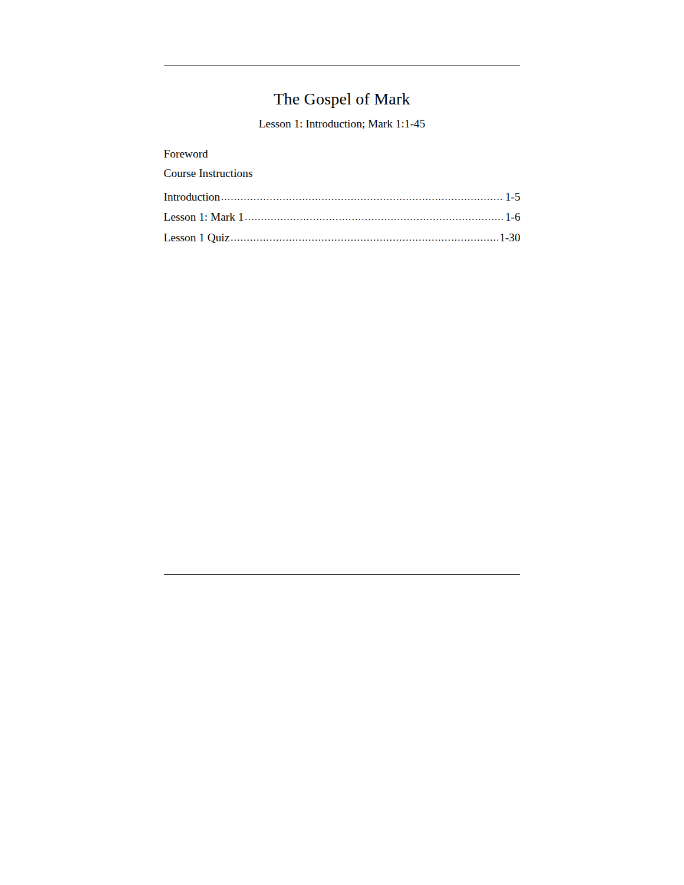The Gospel of Mark
Lesson 1: Introduction; Mark 1:1-45
Foreword
Course Instructions
Introduction ........................................................................................................................... 1-5
Lesson 1: Mark 1 ........................................................................................................................... 1-6
Lesson 1 Quiz ........................................................................................................................... 1-30